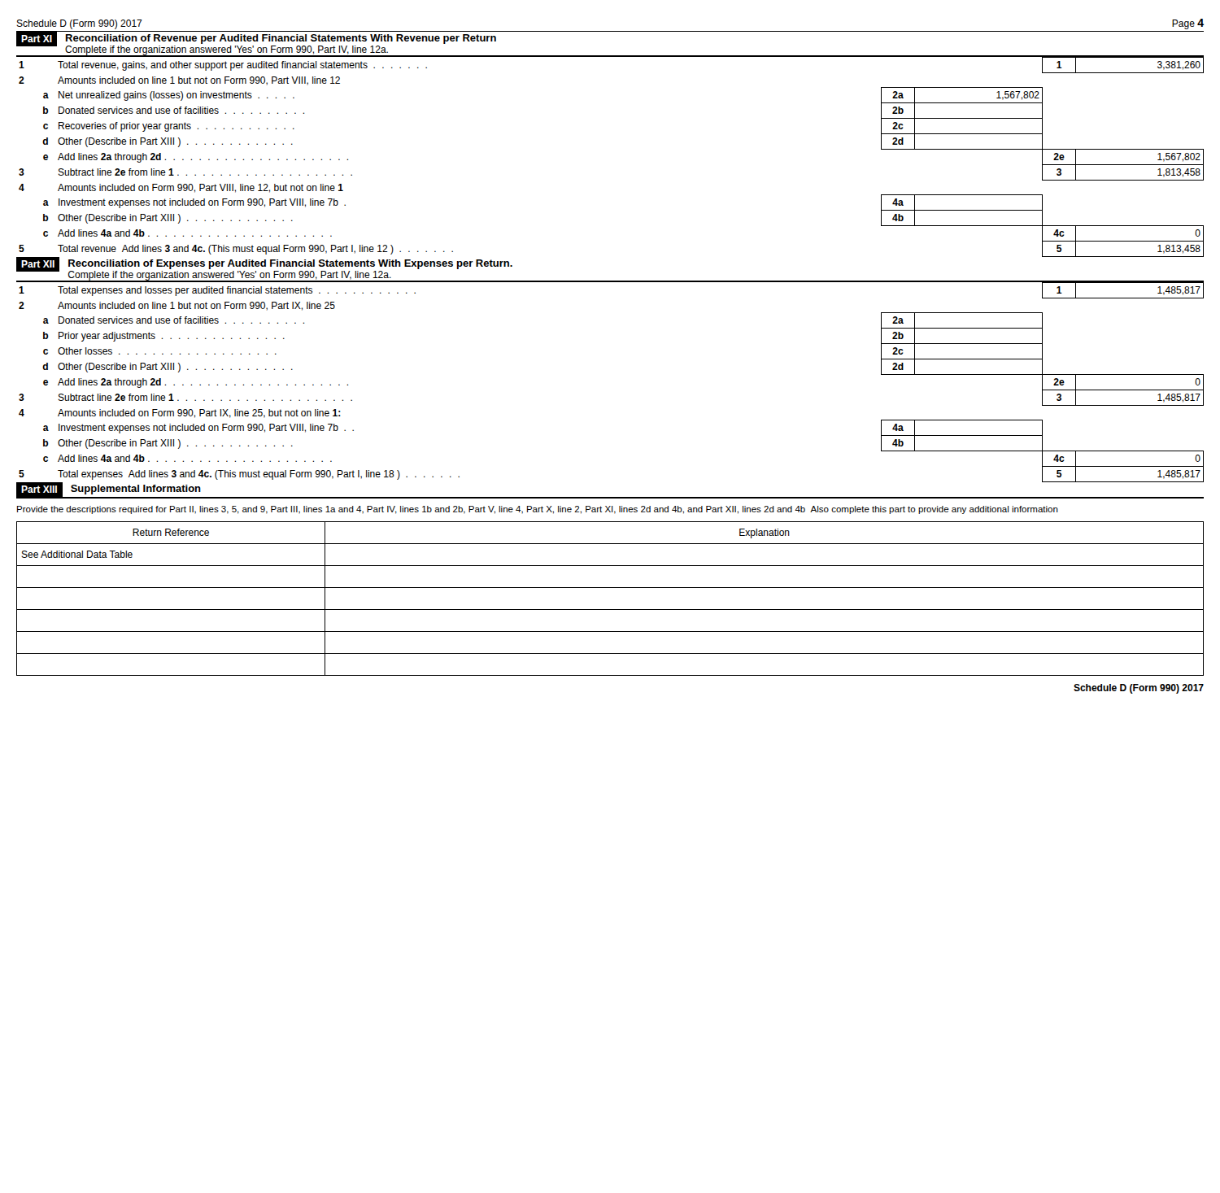Schedule D (Form 990) 2017
Page 4
Part XI
Reconciliation of Revenue per Audited Financial Statements With Revenue per Return
Complete if the organization answered 'Yes' on Form 990, Part IV, line 12a.
| 1 | | Total revenue, gains, and other support per audited financial statements . . . . . . . | | | 1 | 3,381,260 |
| 2 | | Amounts included on line 1 but not on Form 990, Part VIII, line 12 | | | | |
| | a | Net unrealized gains (losses) on investments . . . . . | 2a | 1,567,802 | | |
| | b | Donated services and use of facilities . . . . . . . . . . | 2b | | | |
| | c | Recoveries of prior year grants . . . . . . . . . . . . | 2c | | | |
| | d | Other (Describe in Part XIII ) . . . . . . . . . . . . . | 2d | | | |
| | e | Add lines 2a through 2d . . . . . . . . . . . . . . . . . . . . . . | | | 2e | 1,567,802 |
| 3 | | Subtract line 2e from line 1 . . . . . . . . . . . . . . . . . . . . . | | | 3 | 1,813,458 |
| 4 | | Amounts included on Form 990, Part VIII, line 12, but not on line 1 | | | | |
| | a | Investment expenses not included on Form 990, Part VIII, line 7b . | 4a | | | |
| | b | Other (Describe in Part XIII ) . . . . . . . . . . . . . | 4b | | | |
| | c | Add lines 4a and 4b . . . . . . . . . . . . . . . . . . . . . . | | | 4c | 0 |
| 5 | | Total revenue Add lines 3 and 4c. (This must equal Form 990, Part I, line 12 ) . . . . . . . | | | 5 | 1,813,458 |
Part XII
Reconciliation of Expenses per Audited Financial Statements With Expenses per Return.
Complete if the organization answered 'Yes' on Form 990, Part IV, line 12a.
| 1 | | Total expenses and losses per audited financial statements . . . . . . . . . . . . | | | 1 | 1,485,817 |
| 2 | | Amounts included on line 1 but not on Form 990, Part IX, line 25 | | | | |
| | a | Donated services and use of facilities . . . . . . . . . . | 2a | | | |
| | b | Prior year adjustments . . . . . . . . . . . . . . . | 2b | | | |
| | c | Other losses . . . . . . . . . . . . . . . . . . . | 2c | | | |
| | d | Other (Describe in Part XIII ) . . . . . . . . . . . . . | 2d | | | |
| | e | Add lines 2a through 2d . . . . . . . . . . . . . . . . . . . . . . | | | 2e | 0 |
| 3 | | Subtract line 2e from line 1 . . . . . . . . . . . . . . . . . . . . . | | | 3 | 1,485,817 |
| 4 | | Amounts included on Form 990, Part IX, line 25, but not on line 1: | | | | |
| | a | Investment expenses not included on Form 990, Part VIII, line 7b . . | 4a | | | |
| | b | Other (Describe in Part XIII ) . . . . . . . . . . . . . | 4b | | | |
| | c | Add lines 4a and 4b . . . . . . . . . . . . . . . . . . . . . . | | | 4c | 0 |
| 5 | | Total expenses Add lines 3 and 4c. (This must equal Form 990, Part I, line 18 ) . . . . . . . | | | 5 | 1,485,817 |
Part XIII
Supplemental Information
Provide the descriptions required for Part II, lines 3, 5, and 9, Part III, lines 1a and 4, Part IV, lines 1b and 2b, Part V, line 4, Part X, line 2, Part XI, lines 2d and 4b, and Part XII, lines 2d and 4b Also complete this part to provide any additional information
| Return Reference | Explanation |
| --- | --- |
| See Additional Data Table | |
Schedule D (Form 990) 2017